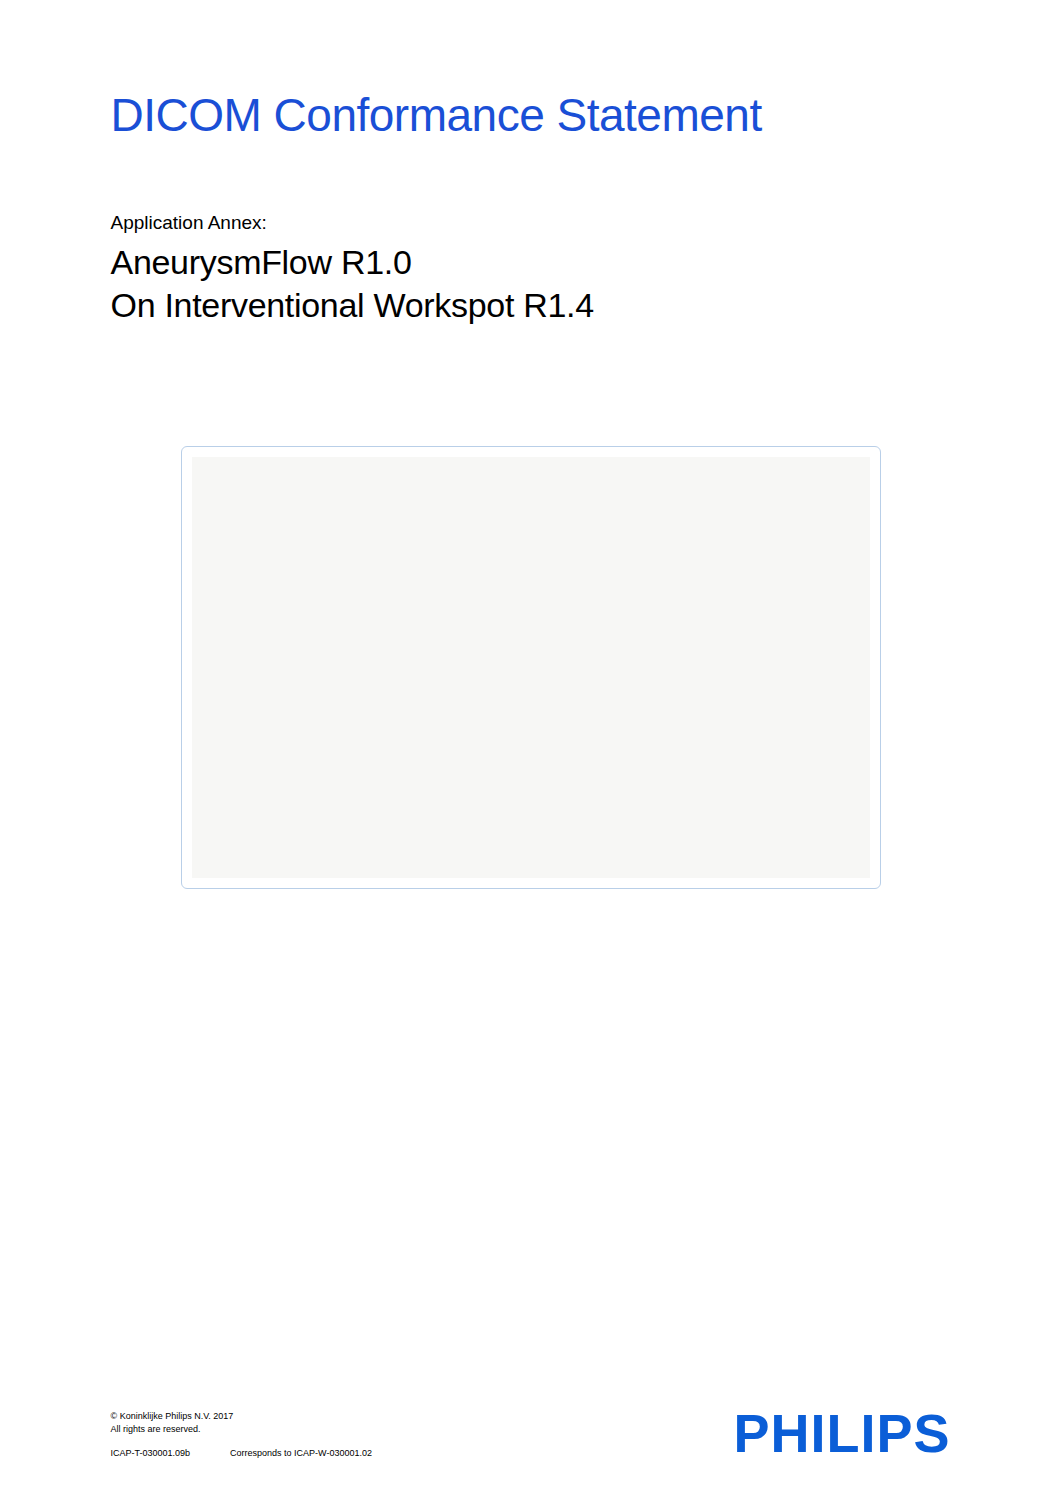DICOM Conformance Statement
Application Annex:
AneurysmFlow R1.0
On Interventional Workspot R1.4
© Koninklijke Philips N.V. 2017
All rights are reserved.
ICAP-T-030001.09b Corresponds to ICAP-W-030001.02
PHILIPS